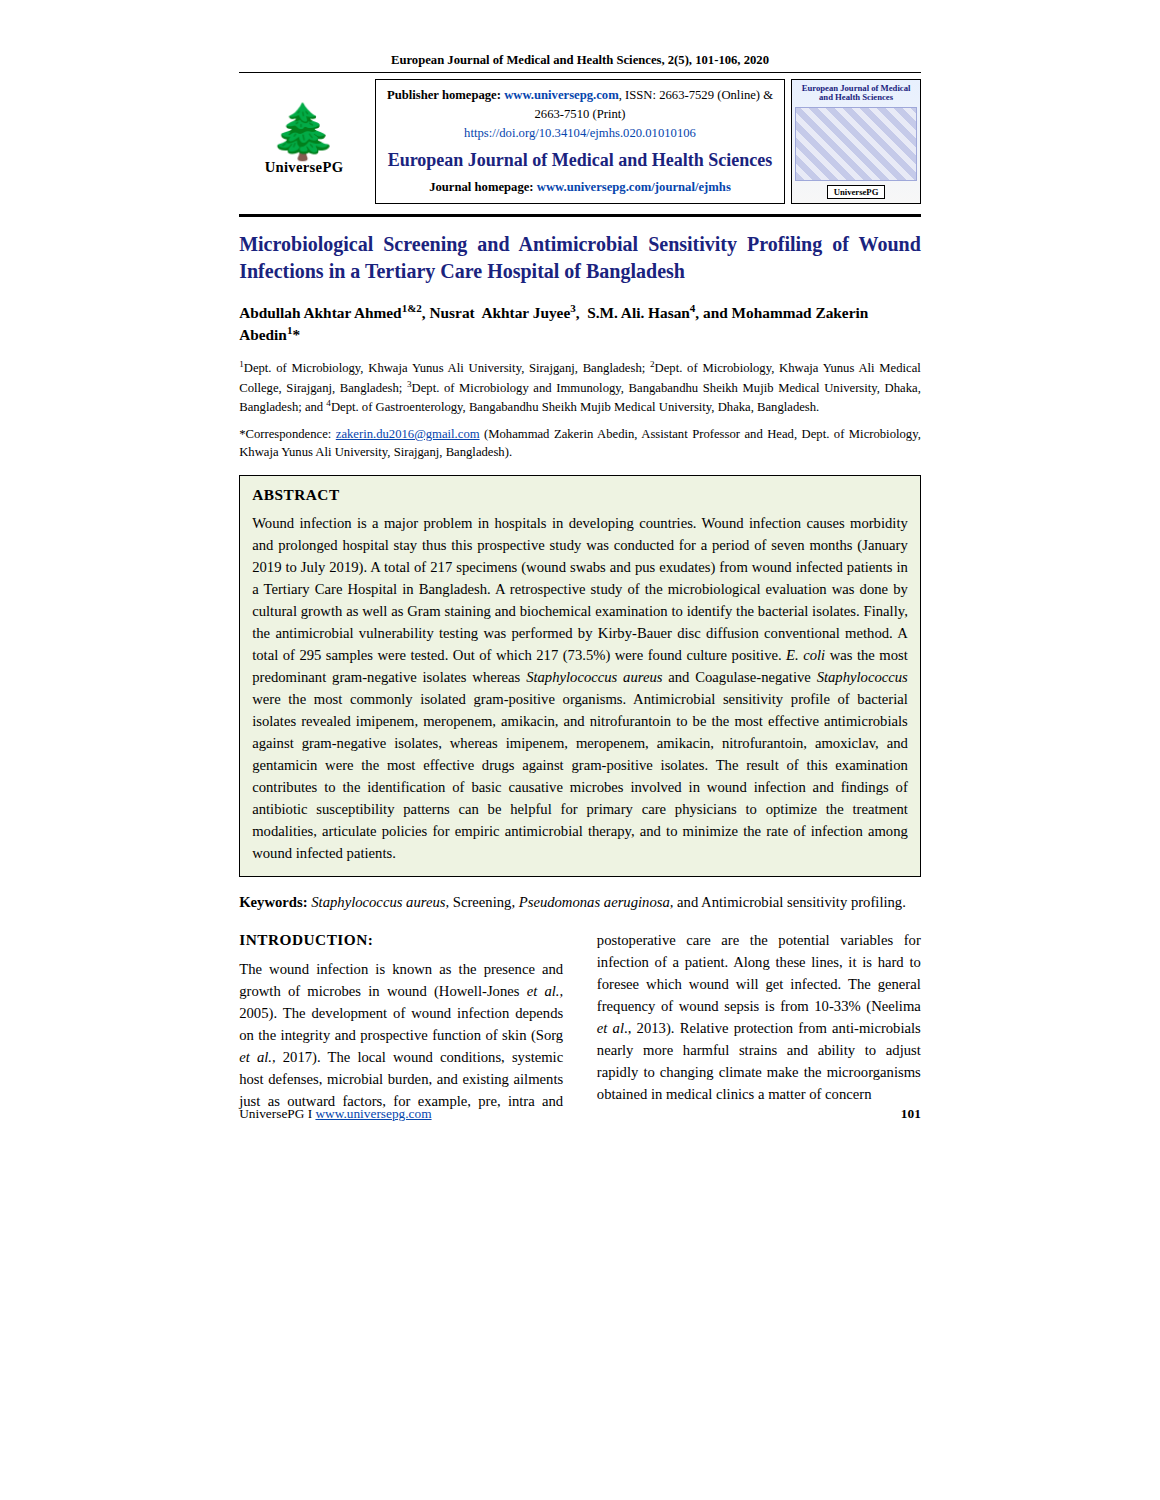European Journal of Medical and Health Sciences, 2(5), 101-106, 2020
🌲
UniversePG
Publisher homepage: www.universepg.com, ISSN: 2663-7529 (Online) & 2663-7510 (Print)
https://doi.org/10.34104/ejmhs.020.01010106
European Journal of Medical and Health Sciences
Journal homepage: www.universepg.com/journal/ejmhs
European Journal of Medical and Health Sciences
UniversePG
Microbiological Screening and Antimicrobial Sensitivity Profiling of Wound Infections in a Tertiary Care Hospital of Bangladesh
Abdullah Akhtar Ahmed1&2, Nusrat Akhtar Juyee3, S.M. Ali. Hasan4, and Mohammad Zakerin Abedin1*
1Dept. of Microbiology, Khwaja Yunus Ali University, Sirajganj, Bangladesh; 2Dept. of Microbiology, Khwaja Yunus Ali Medical College, Sirajganj, Bangladesh; 3Dept. of Microbiology and Immunology, Bangabandhu Sheikh Mujib Medical University, Dhaka, Bangladesh; and 4Dept. of Gastroenterology, Bangabandhu Sheikh Mujib Medical University, Dhaka, Bangladesh.
*Correspondence: zakerin.du2016@gmail.com (Mohammad Zakerin Abedin, Assistant Professor and Head, Dept. of Microbiology, Khwaja Yunus Ali University, Sirajganj, Bangladesh).
ABSTRACT
Wound infection is a major problem in hospitals in developing countries. Wound infection causes morbidity and prolonged hospital stay thus this prospective study was conducted for a period of seven months (January 2019 to July 2019). A total of 217 specimens (wound swabs and pus exudates) from wound infected patients in a Tertiary Care Hospital in Bangladesh. A retrospective study of the microbiological evaluation was done by cultural growth as well as Gram staining and biochemical examination to identify the bacterial isolates. Finally, the antimicrobial vulnerability testing was performed by Kirby-Bauer disc diffusion conventional method. A total of 295 samples were tested. Out of which 217 (73.5%) were found culture positive. E. coli was the most predominant gram-negative isolates whereas Staphylococcus aureus and Coagulase-negative Staphylococcus were the most commonly isolated gram-positive organisms. Antimicrobial sensitivity profile of bacterial isolates revealed imipenem, meropenem, amikacin, and nitrofurantoin to be the most effective antimicrobials against gram-negative isolates, whereas imipenem, meropenem, amikacin, nitrofurantoin, amoxiclav, and gentamicin were the most effective drugs against gram-positive isolates. The result of this examination contributes to the identification of basic causative microbes involved in wound infection and findings of antibiotic susceptibility patterns can be helpful for primary care physicians to optimize the treatment modalities, articulate policies for empiric antimicrobial therapy, and to minimize the rate of infection among wound infected patients.
Keywords: Staphylococcus aureus, Screening, Pseudomonas aeruginosa, and Antimicrobial sensitivity profiling.
INTRODUCTION:
The wound infection is known as the presence and growth of microbes in wound (Howell-Jones et al., 2005). The development of wound infection depends on the integrity and prospective function of skin (Sorg et al., 2017). The local wound conditions, systemic host defenses, microbial burden, and existing ailments just as outward factors, for example, pre, intra and postoperative care are the potential variables for infection of a patient. Along these lines, it is hard to foresee which wound will get infected. The general frequency of wound sepsis is from 10-33% (Neelima et al., 2013). Relative protection from anti-microbials nearly more harmful strains and ability to adjust rapidly to changing climate make the microorganisms obtained in medical clinics a matter of concern
UniversePG I www.universepg.com
101